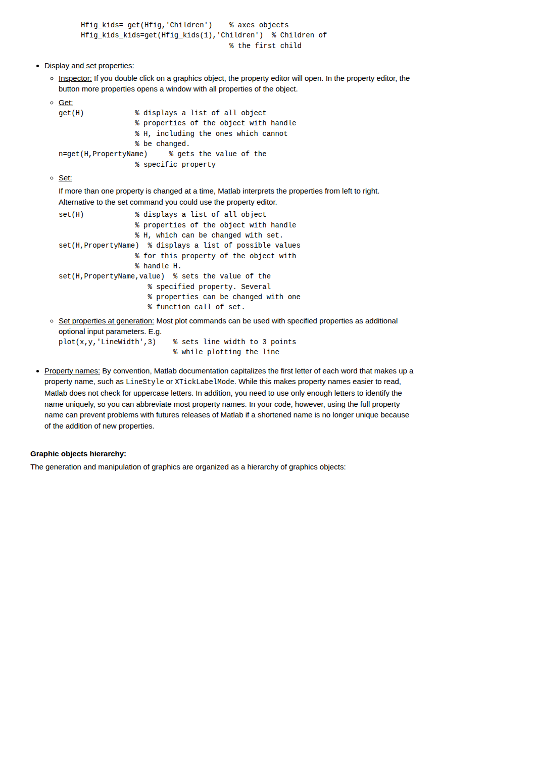Hfig_kids= get(Hfig,'Children')    % axes objects
Hfig_kids_kids=get(Hfig_kids(1),'Children')  % Children of
                                   % the first child
Display and set properties:
Inspector: If you double click on a graphics object, the property editor will open. In the property editor, the button more properties opens a window with all properties of the object.
Get:
get(H)            % displays a list of all object
                  % properties of the object with handle
                  % H, including the ones which cannot
                  % be changed.
n=get(H,PropertyName)     % gets the value of the
                  % specific property
Set:
If more than one property is changed at a time, Matlab interprets the properties from left to right. Alternative to the set command you could use the property editor.
set(H)            % displays a list of all object
                  % properties of the object with handle
                  % H, which can be changed with set.
set(H,PropertyName)  % displays a list of possible values
                  % for this property of the object with
                  % handle H.
set(H,PropertyName,value)  % sets the value of the
                     % specified property. Several
                     % properties can be changed with one
                     % function call of set.
Set properties at generation: Most plot commands can be used with specified properties as additional optional input parameters. E.g.
plot(x,y,'LineWidth',3)    % sets line width to 3 points
                           % while plotting the line
Property names: By convention, Matlab documentation capitalizes the first letter of each word that makes up a property name, such as LineStyle or XTickLabelMode. While this makes property names easier to read, Matlab does not check for uppercase letters. In addition, you need to use only enough letters to identify the name uniquely, so you can abbreviate most property names. In your code, however, using the full property name can prevent problems with futures releases of Matlab if a shortened name is no longer unique because of the addition of new properties.
Graphic objects hierarchy:
The generation and manipulation of graphics are organized as a hierarchy of graphics objects: